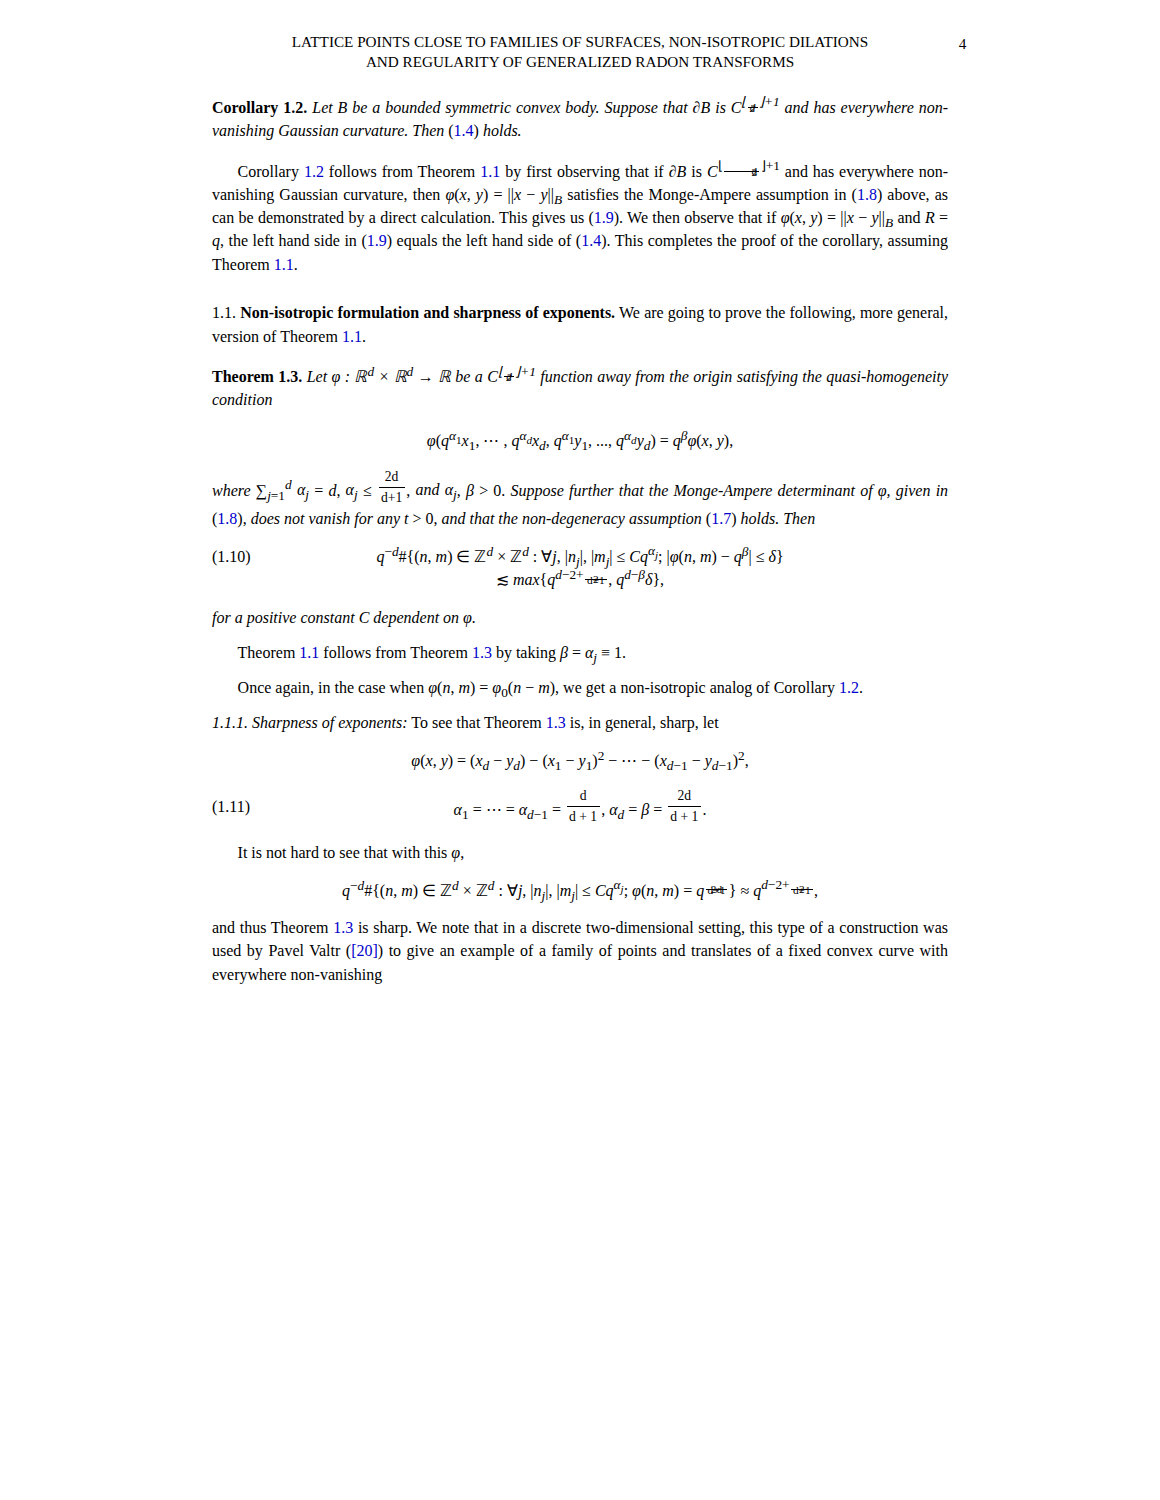LATTICE POINTS CLOSE TO FAMILIES OF SURFACES, NON-ISOTROPIC DILATIONS
AND REGULARITY OF GENERALIZED RADON TRANSFORMS 4
Corollary 1.2. Let B be a bounded symmetric convex body. Suppose that ∂B is C⌊d 2⌋+1 and has everywhere non-vanishing Gaussian curvature. Then (1.4) holds.
Corollary 1.2 follows from Theorem 1.1 by first observing that if ∂B is C⌊d 2⌋+1 and has everywhere non-vanishing Gaussian curvature, then φ(x, y) = ||x − y||B satisfies the Monge-Ampere assumption in (1.8) above, as can be demonstrated by a direct calculation. This gives us (1.9). We then observe that if φ(x, y) = ||x − y||B and R = q, the left hand side in (1.9) equals the left hand side of (1.4). This completes the proof of the corollary, assuming Theorem 1.1.
1.1. Non-isotropic formulation and sharpness of exponents. We are going to prove the following, more general, version of Theorem 1.1.
Theorem 1.3. Let φ : ℝd × ℝd → ℝ be a C⌊d 2⌋+1 function away from the origin satisfying the quasi-homogeneity condition
φ(qα1x1, ⋯ , qαdxd, qα1y1, ..., qαdyd) = qβφ(x, y),
where ∑j=1d αj = d, αj ≤ 2d d+1, and αj, β > 0. Suppose further that the Monge-Ampere determinant of φ, given in (1.8), does not vanish for any t > 0, and that the non-degeneracy assumption (1.7) holds. Then
(1.10)
q−d#{(n, m) ∈ ℤd × ℤd : ∀j, |nj|, |mj| ≤ Cqαj; |φ(n, m) − qβ| ≤ δ}
≲ max{qd−2+2 d+1, qd−βδ},
for a positive constant C dependent on φ.
Theorem 1.1 follows from Theorem 1.3 by taking β = αj ≡ 1.
Once again, in the case when φ(n, m) = φ0(n − m), we get a non-isotropic analog of Corollary 1.2.
1.1.1. Sharpness of exponents: To see that Theorem 1.3 is, in general, sharp, let
φ(x, y) = (xd − yd) − (x1 − y1)2 − ⋯ − (xd−1 − yd−1)2,
(1.11) α1 = ⋯ = αd−1 = dd + 1, αd = β = 2d d + 1.
It is not hard to see that with this φ,
q−d#{(n, m) ∈ ℤd × ℤd : ∀j, |nj|, |mj| ≤ Cqαj; φ(n, m) = q2d d+1} ≈ qd−2+2 d+1,
and thus Theorem 1.3 is sharp. We note that in a discrete two-dimensional setting, this type of a construction was used by Pavel Valtr ([20]) to give an example of a family of points and translates of a fixed convex curve with everywhere non-vanishing